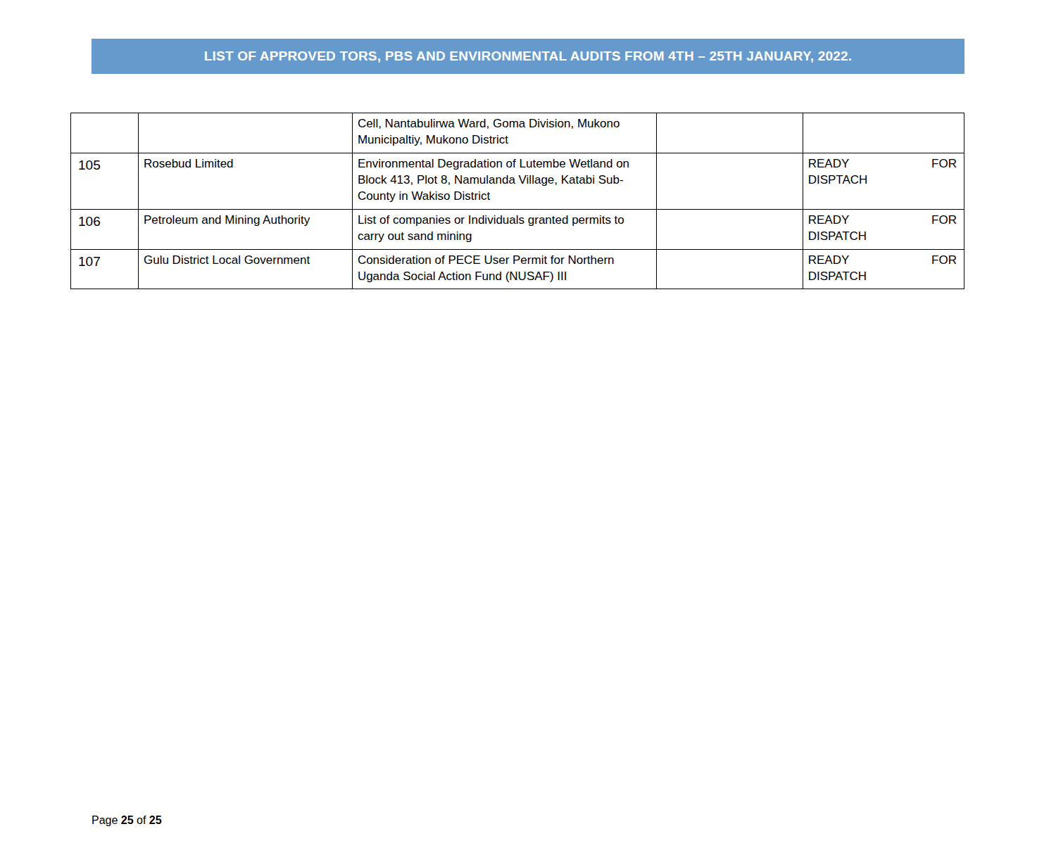LIST OF APPROVED TORS, PBS AND ENVIRONMENTAL AUDITS FROM 4TH – 25TH JANUARY, 2022.
| | | Cell, Nantabulirwa Ward, Goma Division, Mukono Municipaltiy, Mukono District | | |
| 105 | Rosebud Limited | Environmental Degradation of Lutembe Wetland on Block 413, Plot 8, Namulanda Village, Katabi Sub-County in Wakiso District | | READY FOR DISPTACH |
| 106 | Petroleum and Mining Authority | List of companies or Individuals granted permits to carry out sand mining | | READY FOR DISPATCH |
| 107 | Gulu District Local Government | Consideration of PECE User Permit for Northern Uganda Social Action Fund (NUSAF) III | | READY FOR DISPATCH |
Page 25 of 25